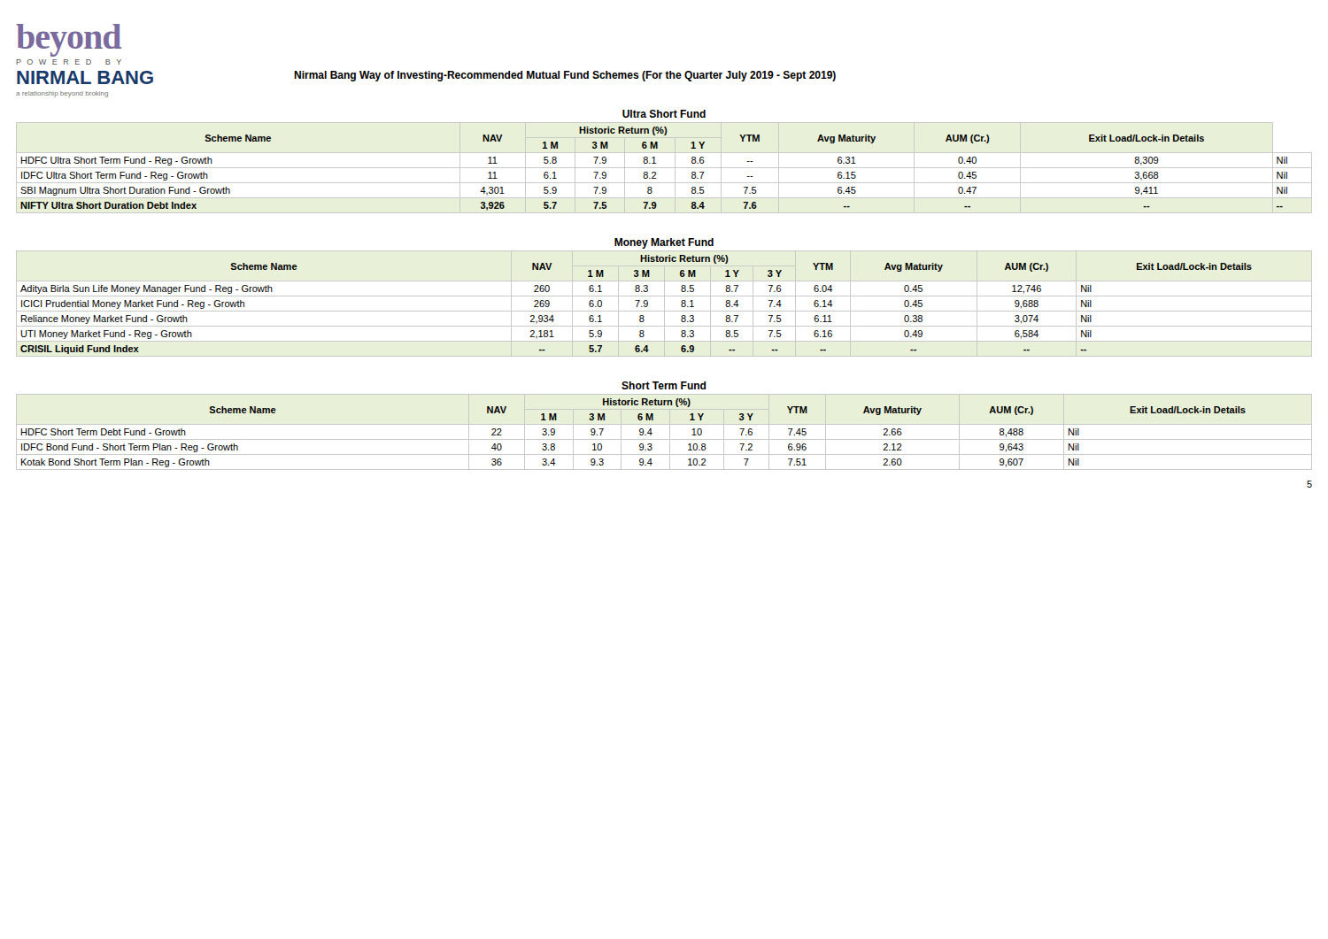beyond
P O W E R E D B Y
NIRMAL BANG
a relationship beyond broking
Nirmal Bang Way of Investing-Recommended Mutual Fund Schemes (For the Quarter July 2019 - Sept 2019)
Ultra Short Fund
| Scheme Name | NAV | Historic Return (%) | YTM | Avg Maturity | AUM (Cr.) | Exit Load/Lock-in Details |
| --- | --- | --- | --- | --- | --- | --- |
| 1 M | 3 M | 6 M | 1 Y |
| HDFC Ultra Short Term Fund - Reg - Growth | 11 | 5.8 | 7.9 | 8.1 | 8.6 | -- | 6.31 | 0.40 | 8,309 | Nil |
| IDFC Ultra Short Term Fund - Reg - Growth | 11 | 6.1 | 7.9 | 8.2 | 8.7 | -- | 6.15 | 0.45 | 3,668 | Nil |
| SBI Magnum Ultra Short Duration Fund - Growth | 4,301 | 5.9 | 7.9 | 8 | 8.5 | 7.5 | 6.45 | 0.47 | 9,411 | Nil |
| NIFTY Ultra Short Duration Debt Index | 3,926 | 5.7 | 7.5 | 7.9 | 8.4 | 7.6 | -- | -- | -- | -- |
Money Market Fund
| Scheme Name | NAV | Historic Return (%) | YTM | Avg Maturity | AUM (Cr.) | Exit Load/Lock-in Details |
| --- | --- | --- | --- | --- | --- | --- |
| 1 M | 3 M | 6 M | 1 Y | 3 Y |
| Aditya Birla Sun Life Money Manager Fund - Reg - Growth | 260 | 6.1 | 8.3 | 8.5 | 8.7 | 7.6 | 6.04 | 0.45 | 12,746 | Nil |
| ICICI Prudential Money Market Fund - Reg - Growth | 269 | 6.0 | 7.9 | 8.1 | 8.4 | 7.4 | 6.14 | 0.45 | 9,688 | Nil |
| Reliance Money Market Fund - Growth | 2,934 | 6.1 | 8 | 8.3 | 8.7 | 7.5 | 6.11 | 0.38 | 3,074 | Nil |
| UTI Money Market Fund - Reg - Growth | 2,181 | 5.9 | 8 | 8.3 | 8.5 | 7.5 | 6.16 | 0.49 | 6,584 | Nil |
| CRISIL Liquid Fund Index | -- | 5.7 | 6.4 | 6.9 | -- | -- | -- | -- | -- | -- |
Short Term Fund
| Scheme Name | NAV | Historic Return (%) | YTM | Avg Maturity | AUM (Cr.) | Exit Load/Lock-in Details |
| --- | --- | --- | --- | --- | --- | --- |
| 1 M | 3 M | 6 M | 1 Y | 3 Y |
| HDFC Short Term Debt Fund - Growth | 22 | 3.9 | 9.7 | 9.4 | 10 | 7.6 | 7.45 | 2.66 | 8,488 | Nil |
| IDFC Bond Fund - Short Term Plan - Reg - Growth | 40 | 3.8 | 10 | 9.3 | 10.8 | 7.2 | 6.96 | 2.12 | 9,643 | Nil |
| Kotak Bond Short Term Plan - Reg - Growth | 36 | 3.4 | 9.3 | 9.4 | 10.2 | 7 | 7.51 | 2.60 | 9,607 | Nil |
5